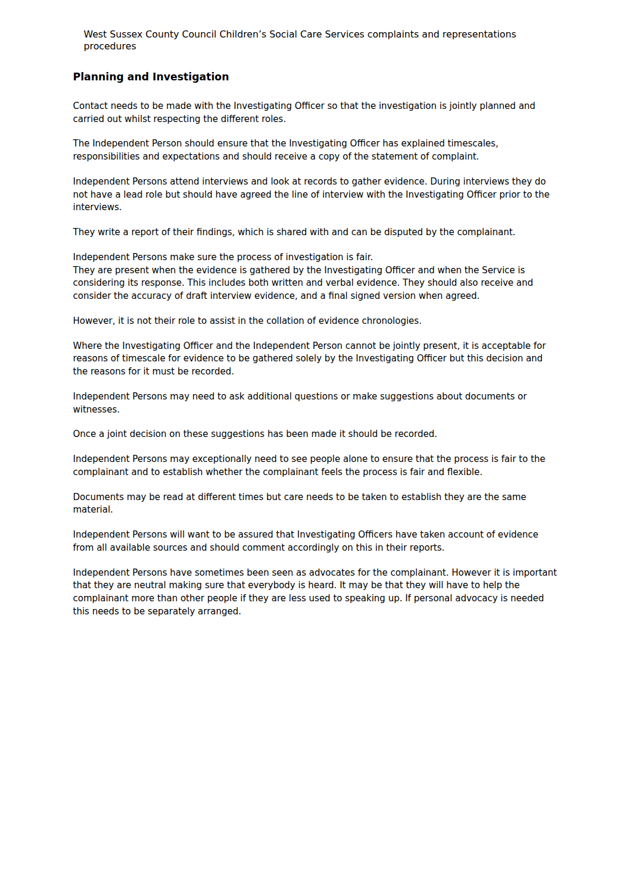West Sussex County Council Children’s Social Care Services complaints and representations procedures
Planning and Investigation
Contact needs to be made with the Investigating Officer so that the investigation is jointly planned and carried out whilst respecting the different roles.
The Independent Person should ensure that the Investigating Officer has explained timescales, responsibilities and expectations and should receive a copy of the statement of complaint.
Independent Persons attend interviews and look at records to gather evidence. During interviews they do not have a lead role but should have agreed the line of interview with the Investigating Officer prior to the interviews.
They write a report of their findings, which is shared with and can be disputed by the complainant.
Independent Persons make sure the process of investigation is fair.
They are present when the evidence is gathered by the Investigating Officer and when the Service is considering its response. This includes both written and verbal evidence. They should also receive and consider the accuracy of draft interview evidence, and a final signed version when agreed.
However, it is not their role to assist in the collation of evidence chronologies.
Where the Investigating Officer and the Independent Person cannot be jointly present, it is acceptable for reasons of timescale for evidence to be gathered solely by the Investigating Officer but this decision and the reasons for it must be recorded.
Independent Persons may need to ask additional questions or make suggestions about documents or witnesses.
Once a joint decision on these suggestions has been made it should be recorded.
Independent Persons may exceptionally need to see people alone to ensure that the process is fair to the complainant and to establish whether the complainant feels the process is fair and flexible.
Documents may be read at different times but care needs to be taken to establish they are the same material.
Independent Persons will want to be assured that Investigating Officers have taken account of evidence from all available sources and should comment accordingly on this in their reports.
Independent Persons have sometimes been seen as advocates for the complainant. However it is important that they are neutral making sure that everybody is heard. It may be that they will have to help the complainant more than other people if they are less used to speaking up. If personal advocacy is needed this needs to be separately arranged.